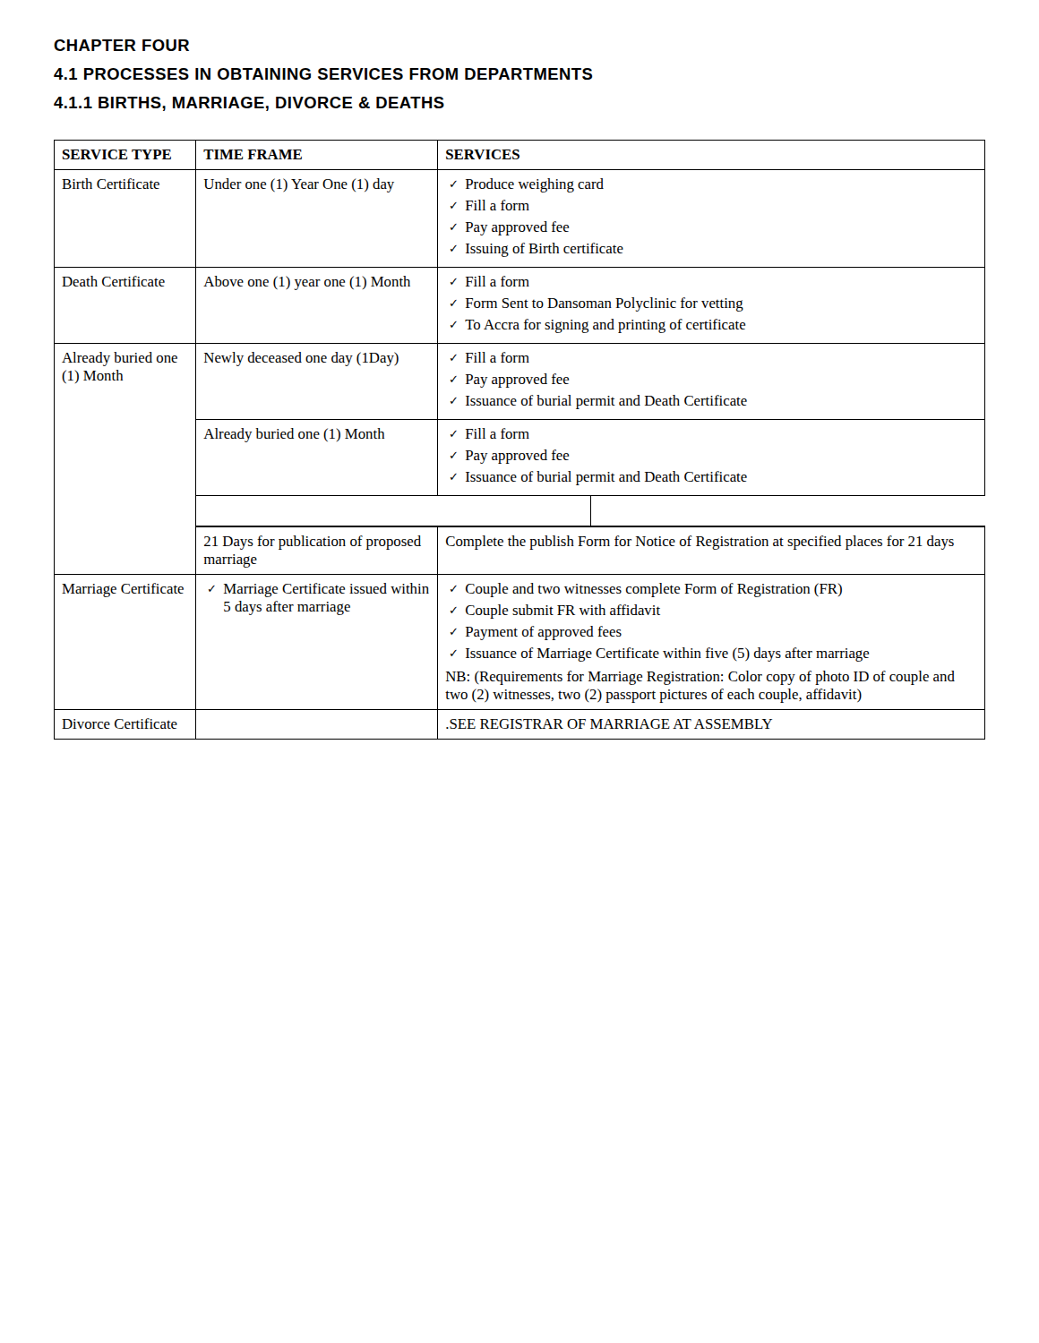CHAPTER FOUR
4.1 PROCESSES IN OBTAINING SERVICES FROM DEPARTMENTS
4.1.1 BIRTHS, MARRIAGE, DIVORCE & DEATHS
| SERVICE TYPE | TIME FRAME | SERVICES |
| --- | --- | --- |
| Birth Certificate | Under one (1) Year One (1) day | Produce weighing card Fill a form Pay approved fee Issuing of Birth certificate |
| Death Certificate | Above one (1) year one (1) Month | Fill a form Form Sent to Dansoman Polyclinic for vetting To Accra for signing and printing of certificate |
| Already buried one (1) Month | Newly deceased one day (1Day) | Fill a form Pay approved fee Issuance of burial permit and Death Certificate |
| Already buried one (1) Month | Fill a form Pay approved fee Issuance of burial permit and Death Certificate |
| 21 Days for publication of proposed marriage | Complete the publish Form for Notice of Registration at specified places for 21 days |
| Marriage Certificate | Marriage Certificate issued within 5 days after marriage | Couple and two witnesses complete Form of Registration (FR) Couple submit FR with affidavit Payment of approved fees Issuance of Marriage Certificate within five (5) days after marriage NB: (Requirements for Marriage Registration: Color copy of photo ID of couple and two (2) witnesses, two (2) passport pictures of each couple, affidavit) |
| Divorce Certificate | | .SEE REGISTRAR OF MARRIAGE AT ASSEMBLY |